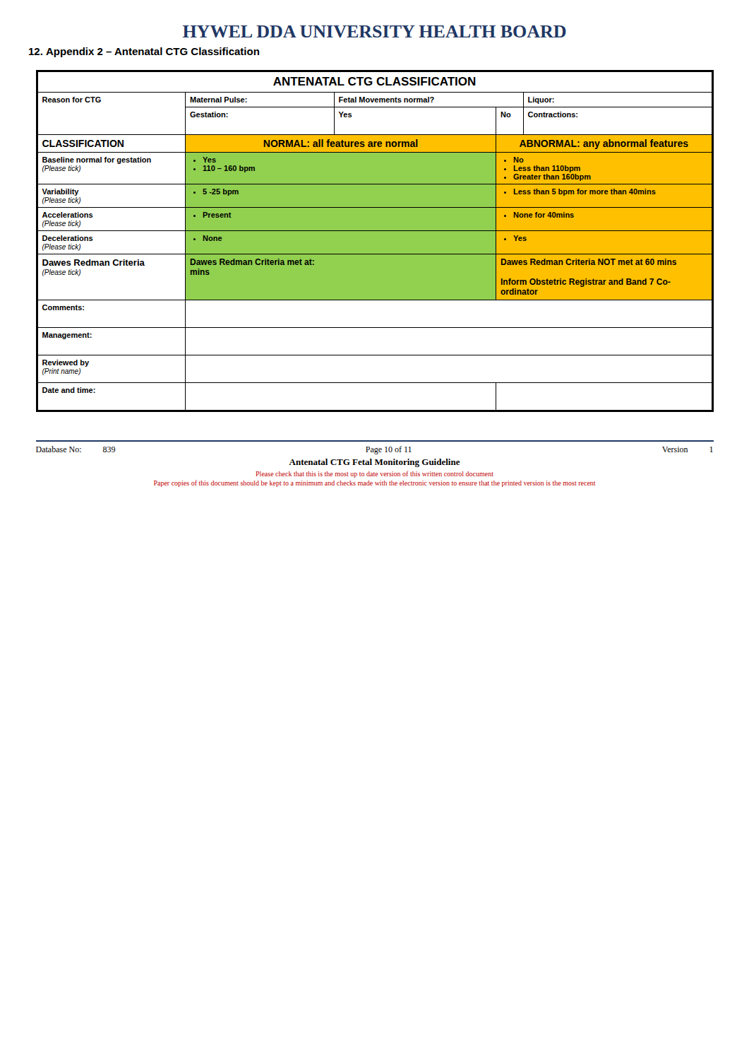HYWEL DDA UNIVERSITY HEALTH BOARD
12. Appendix 2 – Antenatal CTG Classification
| ANTENATAL CTG CLASSIFICATION |
| Reason for CTG | Maternal Pulse: | Fetal Movements normal? | Liquor: |
| Gestation: | Yes | No | Contractions: |
| CLASSIFICATION | NORMAL: all features are normal | ABNORMAL: any abnormal features |
| Baseline normal for gestation (Please tick) | Yes 110 – 160 bpm | No Less than 110bpm Greater than 160bpm |
| Variability (Please tick) | 5 -25 bpm | Less than 5 bpm for more than 40mins |
| Accelerations (Please tick) | Present | None for 40mins |
| Decelerations (Please tick) | None | Yes |
| Dawes Redman Criteria (Please tick) | Dawes Redman Criteria met at: mins | Dawes Redman Criteria NOT met at 60 mins Inform Obstetric Registrar and Band 7 Co-ordinator |
| Comments: | |
| Management: | |
| Reviewed by (Print name) | |
| Date and time: | | |
Database No: 839
Page 10 of 11
Version 1
Antenatal CTG Fetal Monitoring Guideline
Please check that this is the most up to date version of this written control document
Paper copies of this document should be kept to a minimum and checks made with the electronic version to ensure that the printed version is the most recent